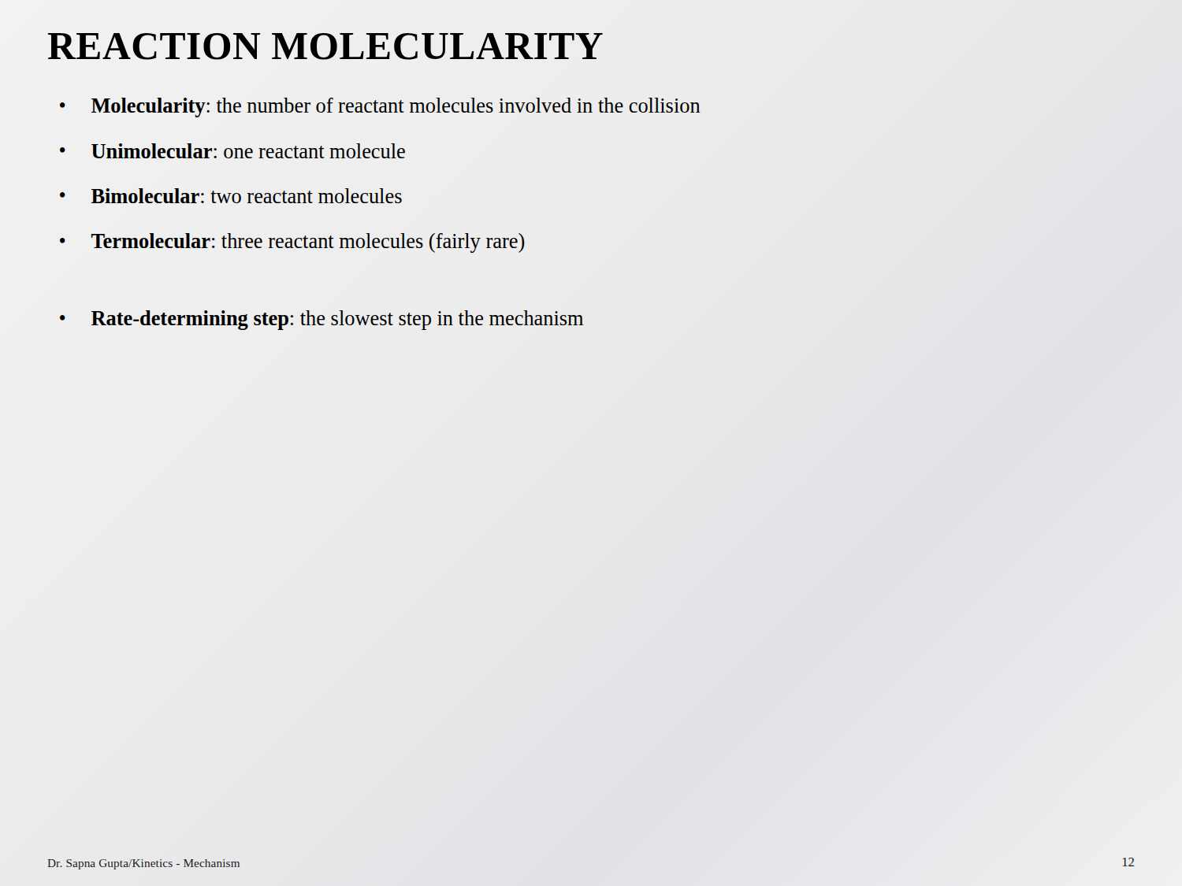REACTION MOLECULARITY
Molecularity: the number of reactant molecules involved in the collision
Unimolecular: one reactant molecule
Bimolecular: two reactant molecules
Termolecular: three reactant molecules (fairly rare)
Rate-determining step: the slowest step in the mechanism
Dr. Sapna Gupta/Kinetics - Mechanism 12